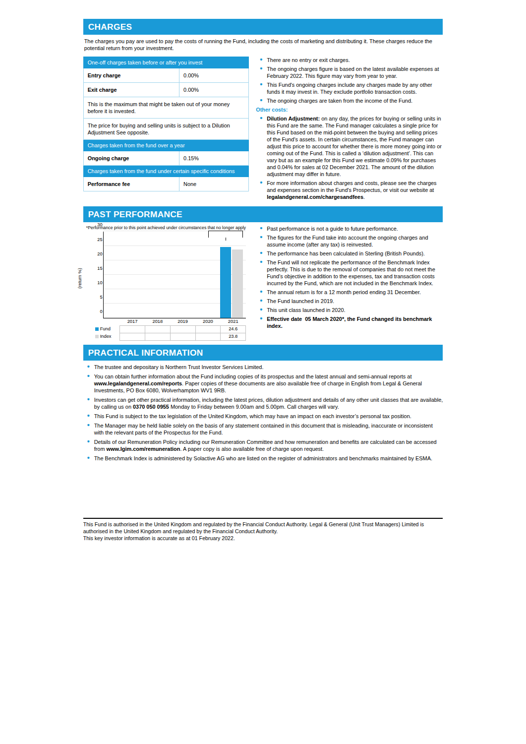CHARGES
The charges you pay are used to pay the costs of running the Fund, including the costs of marketing and distributing it. These charges reduce the potential return from your investment.
| One-off charges taken before or after you invest |
| Entry charge | 0.00% |
| Exit charge | 0.00% |
| This is the maximum that might be taken out of your money before it is invested. |
| The price for buying and selling units is subject to a Dilution Adjustment See opposite. |
| Charges taken from the fund over a year |
| Ongoing charge | 0.15% |
| Charges taken from the fund under certain specific conditions |
| Performance fee | None |
There are no entry or exit charges.
The ongoing charges figure is based on the latest available expenses at February 2022. This figure may vary from year to year.
This Fund's ongoing charges include any charges made by any other funds it may invest in. They exclude portfolio transaction costs.
The ongoing charges are taken from the income of the Fund.
Other costs:
Dilution Adjustment: on any day, the prices for buying or selling units in this Fund are the same. The Fund manager calculates a single price for this Fund based on the mid-point between the buying and selling prices of the Fund's assets. In certain circumstances, the Fund manager can adjust this price to account for whether there is more money going into or coming out of the Fund. This is called a ‘dilution adjustment’. This can vary but as an example for this Fund we estimate 0.09% for purchases and 0.04% for sales at 02 December 2021. The amount of the dilution adjustment may differ in future.
For more information about charges and costs, please see the charges and expenses section in the Fund's Prospectus, or visit our website at legalandgeneral.com/chargesandfees.
PAST PERFORMANCE
*Performance prior to this point achieved under circumstances that no longer apply
(return %)
0
5
10
15
20
25
30
| | 2017 | 2018 | 2019 | 2020 | 2021 |
| Fund | | | | | 24.6 |
| Index | | | | | 23.8 |
Past performance is not a guide to future performance.
The figures for the Fund take into account the ongoing charges and assume income (after any tax) is reinvested.
The performance has been calculated in Sterling (British Pounds).
The Fund will not replicate the performance of the Benchmark Index perfectly. This is due to the removal of companies that do not meet the Fund’s objective in addition to the expenses, tax and transaction costs incurred by the Fund, which are not included in the Benchmark Index.
The annual return is for a 12 month period ending 31 December.
The Fund launched in 2019.
This unit class launched in 2020.
Effective date 05 March 2020*, the Fund changed its benchmark index.
PRACTICAL INFORMATION
The trustee and depositary is Northern Trust Investor Services Limited.
You can obtain further information about the Fund including copies of its prospectus and the latest annual and semi-annual reports at www.legalandgeneral.com/reports. Paper copies of these documents are also available free of charge in English from Legal & General Investments, PO Box 6080, Wolverhampton WV1 9RB.
Investors can get other practical information, including the latest prices, dilution adjustment and details of any other unit classes that are available, by calling us on 0370 050 0955 Monday to Friday between 9.00am and 5.00pm. Call charges will vary.
This Fund is subject to the tax legislation of the United Kingdom, which may have an impact on each investor’s personal tax position.
The Manager may be held liable solely on the basis of any statement contained in this document that is misleading, inaccurate or inconsistent with the relevant parts of the Prospectus for the Fund.
Details of our Remuneration Policy including our Remuneration Committee and how remuneration and benefits are calculated can be accessed from www.lgim.com/remuneration. A paper copy is also available free of charge upon request.
The Benchmark Index is administered by Solactive AG who are listed on the register of administrators and benchmarks maintained by ESMA.
This Fund is authorised in the United Kingdom and regulated by the Financial Conduct Authority. Legal & General (Unit Trust Managers) Limited is authorised in the United Kingdom and regulated by the Financial Conduct Authority.
This key investor information is accurate as at 01 February 2022.